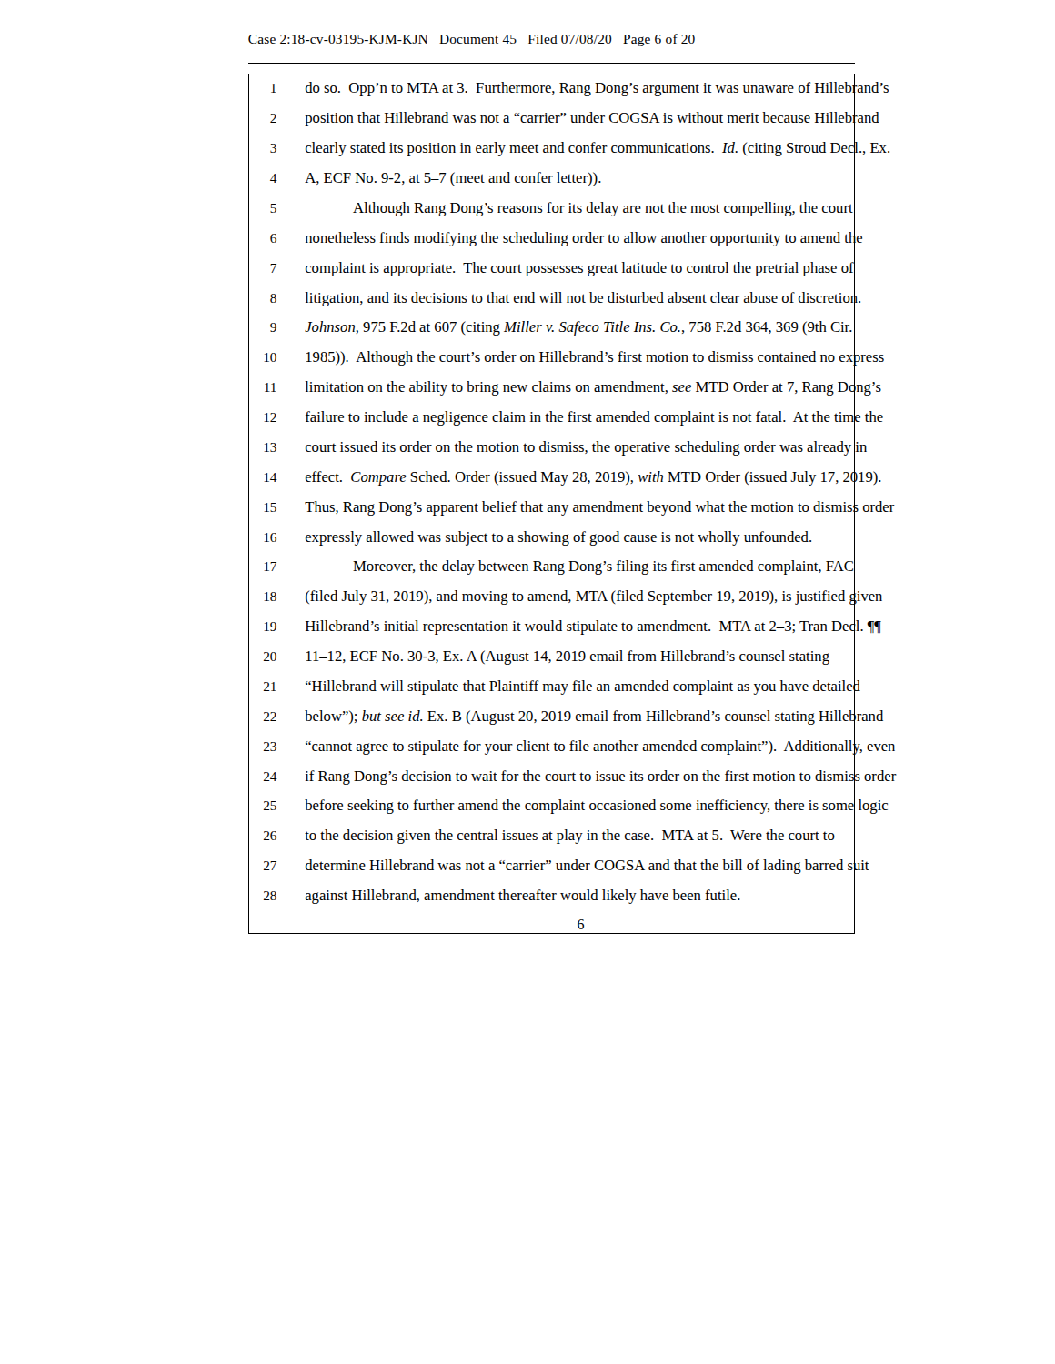Case 2:18-cv-03195-KJM-KJN Document 45 Filed 07/08/20 Page 6 of 20
do so. Opp’n to MTA at 3. Furthermore, Rang Dong’s argument it was unaware of Hillebrand’s
position that Hillebrand was not a “carrier” under COGSA is without merit because Hillebrand
clearly stated its position in early meet and confer communications. Id. (citing Stroud Decl., Ex.
A, ECF No. 9-2, at 5–7 (meet and confer letter)).
Although Rang Dong’s reasons for its delay are not the most compelling, the court
nonetheless finds modifying the scheduling order to allow another opportunity to amend the
complaint is appropriate. The court possesses great latitude to control the pretrial phase of
litigation, and its decisions to that end will not be disturbed absent clear abuse of discretion.
Johnson, 975 F.2d at 607 (citing Miller v. Safeco Title Ins. Co., 758 F.2d 364, 369 (9th Cir.
1985)). Although the court’s order on Hillebrand’s first motion to dismiss contained no express
limitation on the ability to bring new claims on amendment, see MTD Order at 7, Rang Dong’s
failure to include a negligence claim in the first amended complaint is not fatal. At the time the
court issued its order on the motion to dismiss, the operative scheduling order was already in
effect. Compare Sched. Order (issued May 28, 2019), with MTD Order (issued July 17, 2019).
Thus, Rang Dong’s apparent belief that any amendment beyond what the motion to dismiss order
expressly allowed was subject to a showing of good cause is not wholly unfounded.
Moreover, the delay between Rang Dong’s filing its first amended complaint, FAC
(filed July 31, 2019), and moving to amend, MTA (filed September 19, 2019), is justified given
Hillebrand’s initial representation it would stipulate to amendment. MTA at 2–3; Tran Decl. ¶¶
11–12, ECF No. 30-3, Ex. A (August 14, 2019 email from Hillebrand’s counsel stating
“Hillebrand will stipulate that Plaintiff may file an amended complaint as you have detailed
below”); but see id. Ex. B (August 20, 2019 email from Hillebrand’s counsel stating Hillebrand
“cannot agree to stipulate for your client to file another amended complaint”). Additionally, even
if Rang Dong’s decision to wait for the court to issue its order on the first motion to dismiss order
before seeking to further amend the complaint occasioned some inefficiency, there is some logic
to the decision given the central issues at play in the case. MTA at 5. Were the court to
determine Hillebrand was not a “carrier” under COGSA and that the bill of lading barred suit
against Hillebrand, amendment thereafter would likely have been futile.
6